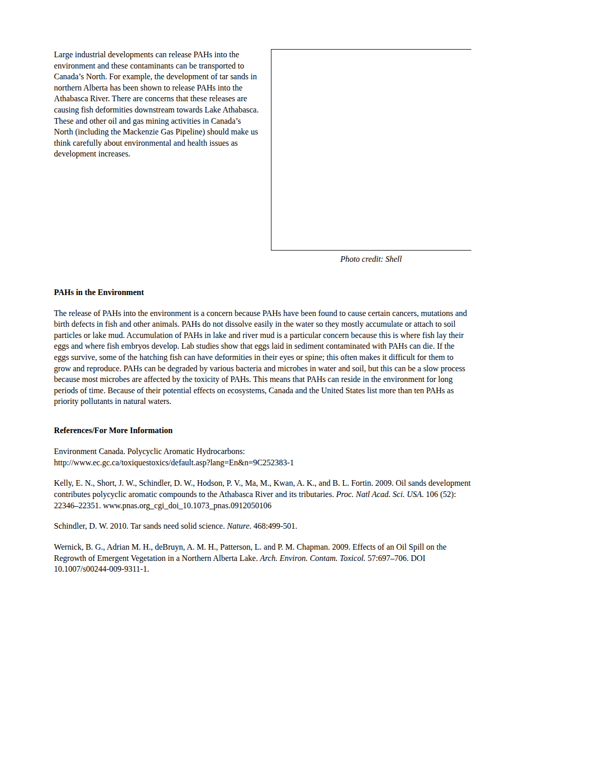Photo credit: Shell
Large industrial developments can release PAHs into the environment and these contaminants can be transported to Canada’s North. For example, the development of tar sands in northern Alberta has been shown to release PAHs into the Athabasca River. There are concerns that these releases are causing fish deformities downstream towards Lake Athabasca. These and other oil and gas mining activities in Canada’s North (including the Mackenzie Gas Pipeline) should make us think carefully about environmental and health issues as development increases.
PAHs in the Environment
The release of PAHs into the environment is a concern because PAHs have been found to cause certain cancers, mutations and birth defects in fish and other animals. PAHs do not dissolve easily in the water so they mostly accumulate or attach to soil particles or lake mud. Accumulation of PAHs in lake and river mud is a particular concern because this is where fish lay their eggs and where fish embryos develop. Lab studies show that eggs laid in sediment contaminated with PAHs can die. If the eggs survive, some of the hatching fish can have deformities in their eyes or spine; this often makes it difficult for them to grow and reproduce. PAHs can be degraded by various bacteria and microbes in water and soil, but this can be a slow process because most microbes are affected by the toxicity of PAHs. This means that PAHs can reside in the environment for long periods of time. Because of their potential effects on ecosystems, Canada and the United States list more than ten PAHs as priority pollutants in natural waters.
References/For More Information
Environment Canada. Polycyclic Aromatic Hydrocarbons:
http://www.ec.gc.ca/toxiquestoxics/default.asp?lang=En&n=9C252383-1
Kelly, E. N., Short, J. W., Schindler, D. W., Hodson, P. V., Ma, M., Kwan, A. K., and B. L. Fortin. 2009. Oil sands development contributes polycyclic aromatic compounds to the Athabasca River and its tributaries. Proc. Natl Acad. Sci. USA. 106 (52): 22346–22351. www.pnas.org_cgi_doi_10.1073_pnas.0912050106
Schindler, D. W. 2010. Tar sands need solid science. Nature. 468:499-501.
Wernick, B. G., Adrian M. H., deBruyn, A. M. H., Patterson, L. and P. M. Chapman. 2009. Effects of an Oil Spill on the Regrowth of Emergent Vegetation in a Northern Alberta Lake. Arch. Environ. Contam. Toxicol. 57:697–706. DOI 10.1007/s00244-009-9311-1.